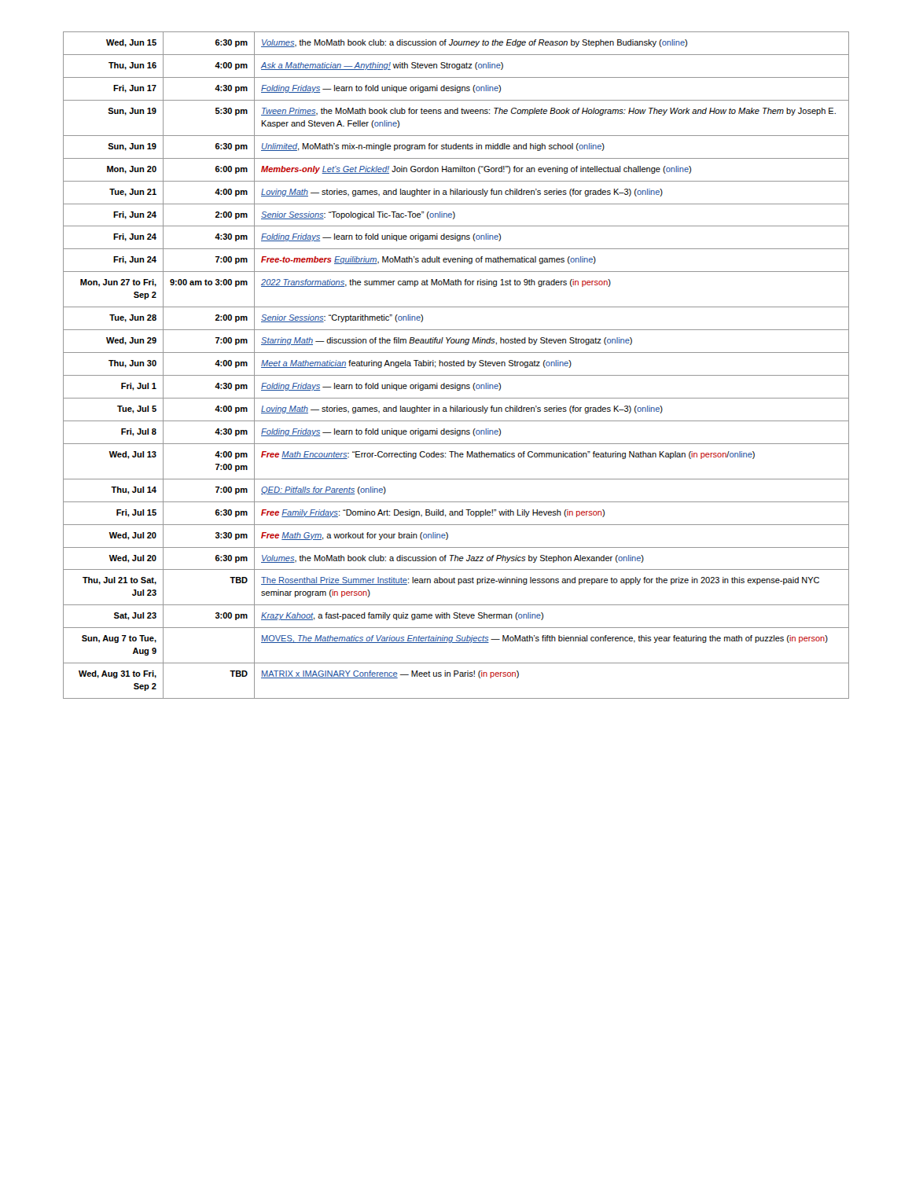| Wed, Jun 15 | 6:30 pm | Volumes , the MoMath book club: a discussion of Journey to the Edge of Reason by Stephen Budiansky ( online ) |
| Thu, Jun 16 | 4:00 pm | Ask a Mathematician — Anything! with Steven Strogatz ( online ) |
| Fri, Jun 17 | 4:30 pm | Folding Fridays — learn to fold unique origami designs ( online ) |
| Sun, Jun 19 | 5:30 pm | Tween Primes , the MoMath book club for teens and tweens: The Complete Book of Holograms: How They Work and How to Make Them by Joseph E. Kasper and Steven A. Feller ( online ) |
| Sun, Jun 19 | 6:30 pm | Unlimited , MoMath’s mix-n-mingle program for students in middle and high school ( online ) |
| Mon, Jun 20 | 6:00 pm | Members-only Let’s Get Pickled! Join Gordon Hamilton (“Gord!”) for an evening of intellectual challenge ( online ) |
| Tue, Jun 21 | 4:00 pm | Loving Math — stories, games, and laughter in a hilariously fun children’s series (for grades K–3) ( online ) |
| Fri, Jun 24 | 2:00 pm | Senior Sessions : “Topological Tic-Tac-Toe” ( online ) |
| Fri, Jun 24 | 4:30 pm | Folding Fridays — learn to fold unique origami designs ( online ) |
| Fri, Jun 24 | 7:00 pm | Free-to-members Equilibrium , MoMath’s adult evening of mathematical games ( online ) |
| Mon, Jun 27 to Fri, Sep 2 | 9:00 am to 3:00 pm | 2022 Transformations , the summer camp at MoMath for rising 1st to 9th graders ( in person ) |
| Tue, Jun 28 | 2:00 pm | Senior Sessions : “Cryptarithmetic” ( online ) |
| Wed, Jun 29 | 7:00 pm | Starring Math — discussion of the film Beautiful Young Minds , hosted by Steven Strogatz ( online ) |
| Thu, Jun 30 | 4:00 pm | Meet a Mathematician featuring Angela Tabiri; hosted by Steven Strogatz ( online ) |
| Fri, Jul 1 | 4:30 pm | Folding Fridays — learn to fold unique origami designs ( online ) |
| Tue, Jul 5 | 4:00 pm | Loving Math — stories, games, and laughter in a hilariously fun children’s series (for grades K–3) ( online ) |
| Fri, Jul 8 | 4:30 pm | Folding Fridays — learn to fold unique origami designs ( online ) |
| Wed, Jul 13 | 4:00 pm 7:00 pm | Free Math Encounters : “Error-Correcting Codes: The Mathematics of Communication” featuring Nathan Kaplan ( in person / online ) |
| Thu, Jul 14 | 7:00 pm | QED: Pitfalls for Parents ( online ) |
| Fri, Jul 15 | 6:30 pm | Free Family Fridays : “Domino Art: Design, Build, and Topple!” with Lily Hevesh ( in person ) |
| Wed, Jul 20 | 3:30 pm | Free Math Gym , a workout for your brain ( online ) |
| Wed, Jul 20 | 6:30 pm | Volumes , the MoMath book club: a discussion of The Jazz of Physics by Stephon Alexander ( online ) |
| Thu, Jul 21 to Sat, Jul 23 | TBD | The Rosenthal Prize Summer Institute : learn about past prize-winning lessons and prepare to apply for the prize in 2023 in this expense-paid NYC seminar program ( in person ) |
| Sat, Jul 23 | 3:00 pm | Krazy Kahoot , a fast-paced family quiz game with Steve Sherman ( online ) |
| Sun, Aug 7 to Tue, Aug 9 | | MOVES, The Mathematics of Various Entertaining Subjects — MoMath’s fifth biennial conference, this year featuring the math of puzzles ( in person ) |
| Wed, Aug 31 to Fri, Sep 2 | TBD | MATRIX x IMAGINARY Conference — Meet us in Paris! ( in person ) |